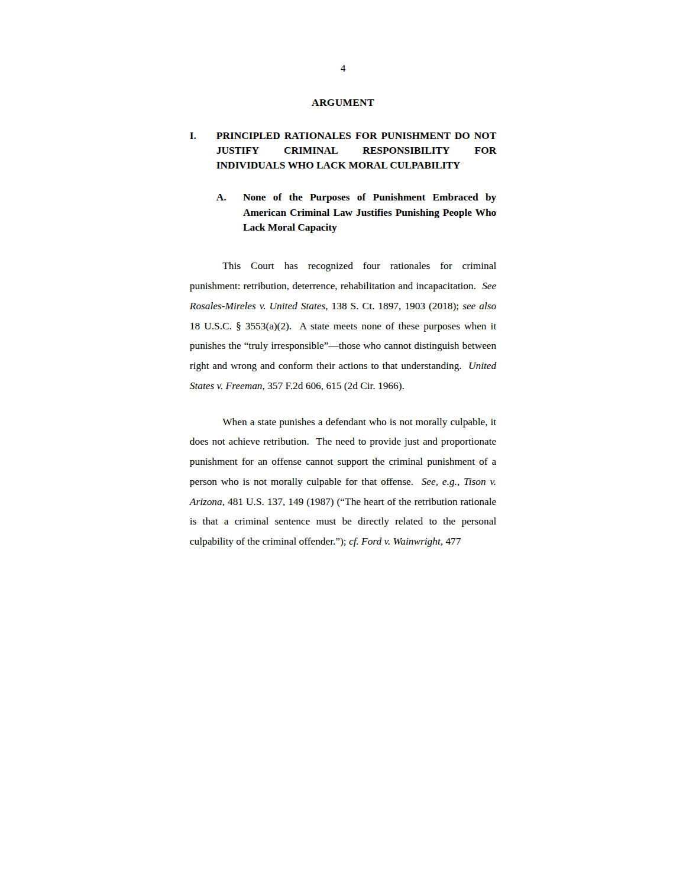4
ARGUMENT
I. Principled rationales for punishment do not justify criminal responsibility for individuals who lack moral culpability
A. None of the Purposes of Punishment Embraced by American Criminal Law Justifies Punishing People Who Lack Moral Capacity
This Court has recognized four rationales for criminal punishment: retribution, deterrence, rehabilitation and incapacitation. See Rosales-Mireles v. United States, 138 S. Ct. 1897, 1903 (2018); see also 18 U.S.C. § 3553(a)(2). A state meets none of these purposes when it punishes the “truly irresponsible”—those who cannot distinguish between right and wrong and conform their actions to that understanding. United States v. Freeman, 357 F.2d 606, 615 (2d Cir. 1966).
When a state punishes a defendant who is not morally culpable, it does not achieve retribution. The need to provide just and proportionate punishment for an offense cannot support the criminal punishment of a person who is not morally culpable for that offense. See, e.g., Tison v. Arizona, 481 U.S. 137, 149 (1987) (“The heart of the retribution rationale is that a criminal sentence must be directly related to the personal culpability of the criminal offender.”); cf. Ford v. Wainwright, 477